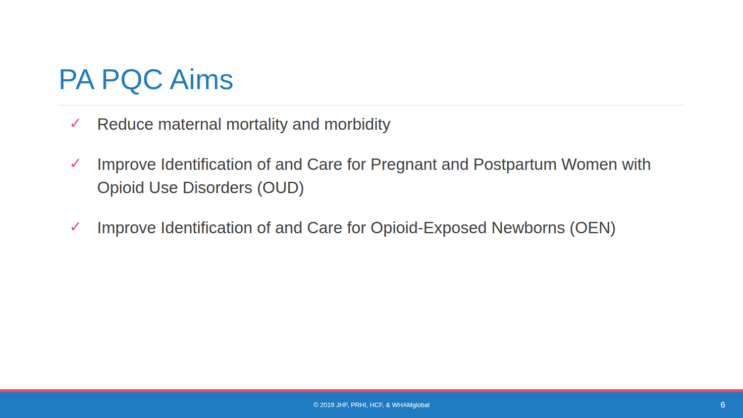PA PQC Aims
Reduce maternal mortality and morbidity
Improve Identification of and Care for Pregnant and Postpartum Women with Opioid Use Disorders (OUD)
Improve Identification of and Care for Opioid-Exposed Newborns (OEN)
© 2019 JHF, PRHI, HCF, & WHAMglobal
6